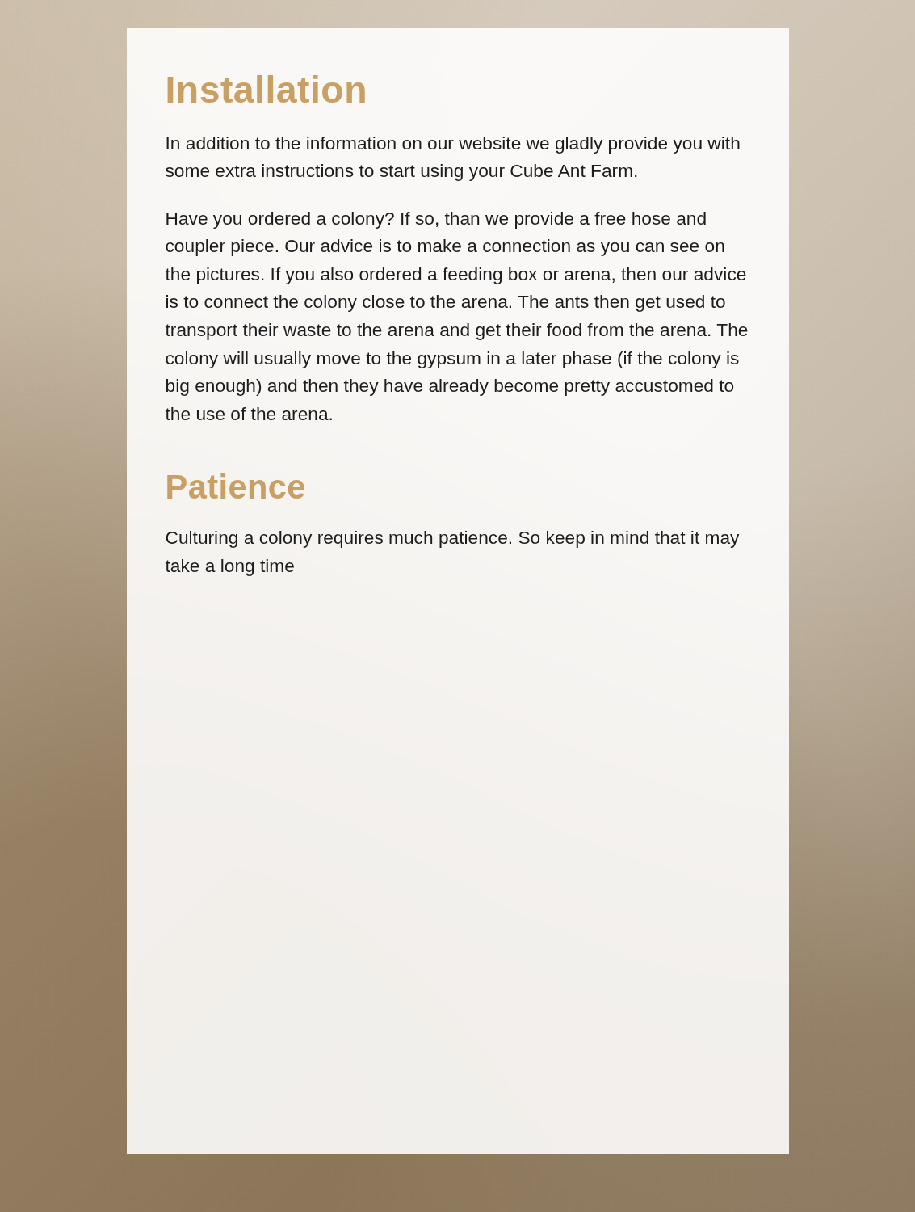Installation
In addition to the information on our website we gladly provide you with some extra instructions to start using your Cube Ant Farm.
Have you ordered a colony? If so, than we provide a free hose and coupler piece. Our advice is to make a connection as you can see on the pictures. If you also ordered a feeding box or arena, then our advice is to connect the colony close to the arena. The ants then get used to transport their waste to the arena and get their food from the arena. The colony will usually move to the gypsum in a later phase (if the colony is big enough) and then they have already become pretty accustomed to the use of the arena.
Patience
Culturing a colony requires much patience. So keep in mind that it may take a long time